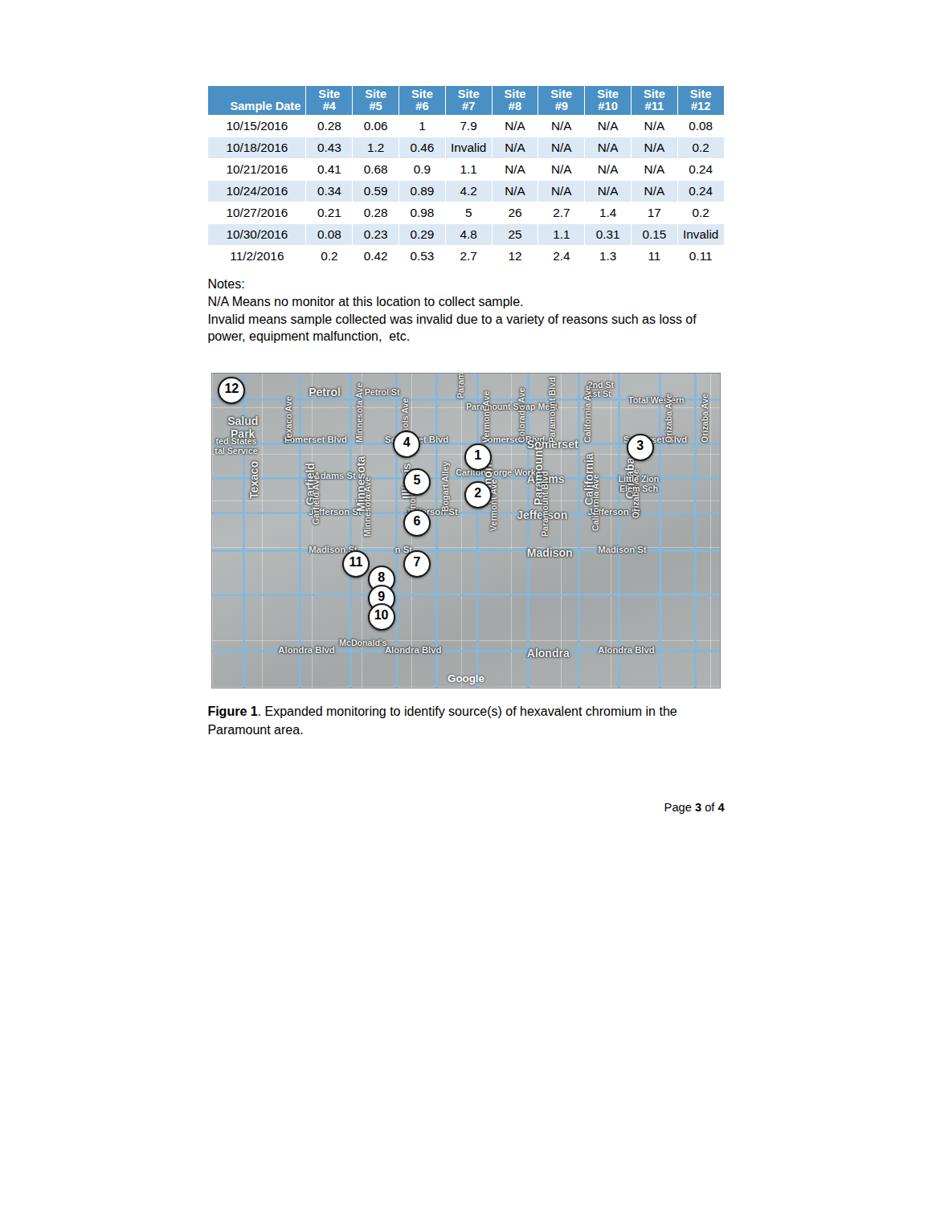| Sample Date | Site #4 | Site #5 | Site #6 | Site #7 | Site #8 | Site #9 | Site #10 | Site #11 | Site #12 |
| --- | --- | --- | --- | --- | --- | --- | --- | --- | --- |
| 10/15/2016 | 0.28 | 0.06 | 1 | 7.9 | N/A | N/A | N/A | N/A | 0.08 |
| 10/18/2016 | 0.43 | 1.2 | 0.46 | Invalid | N/A | N/A | N/A | N/A | 0.2 |
| 10/21/2016 | 0.41 | 0.68 | 0.9 | 1.1 | N/A | N/A | N/A | N/A | 0.24 |
| 10/24/2016 | 0.34 | 0.59 | 0.89 | 4.2 | N/A | N/A | N/A | N/A | 0.24 |
| 10/27/2016 | 0.21 | 0.28 | 0.98 | 5 | 26 | 2.7 | 1.4 | 17 | 0.2 |
| 10/30/2016 | 0.08 | 0.23 | 0.29 | 4.8 | 25 | 1.1 | 0.31 | 0.15 | Invalid |
| 11/2/2016 | 0.2 | 0.42 | 0.53 | 2.7 | 12 | 2.4 | 1.3 | 11 | 0.11 |
Notes:
N/A Means no monitor at this location to collect sample.
Invalid means sample collected was invalid due to a variety of reasons such as loss of power, equipment malfunction, etc.
Petrol
Petrol St
Salud
Park
ted States
tal Service
Somerset Blvd
Somerset Blvd
Somerset
Somerset Blvd
Somerset Blvd
Paramount Swap Meet
Total Western
1st St
2nd St
Adams St
Adams
Carlton Forge Works
Jefferson St
Jefferson St
Jefferson
Jefferson St
Madison St
n St
Madison
Madison St
Alondra Blvd
Alondra Blvd
Alondra
Alondra Blvd
McDonald's
Texaco
Garfield
Garfield Ave
Minnesota
Minnesota Ave
Illinois
Illinois Ave
Bogart Alley
Vermont
Vermont Ave
Paramount
Paramount Blvd
California
California Ave
Orizaba
Orizaba Ave
Orizaba Ave
Orizaba Ave
Texaco Ave
Minnesota Ave
Illinois Ave
Vermont Ave
Colorado Ave
Paramount Blvd
California Ave
Paramount City Hwy
Little Zion
Elem Sch
12
4
1
3
5
2
6
7
11
8
9
10
Google
Figure 1. Expanded monitoring to identify source(s) of hexavalent chromium in the Paramount area.
Page 3 of 4